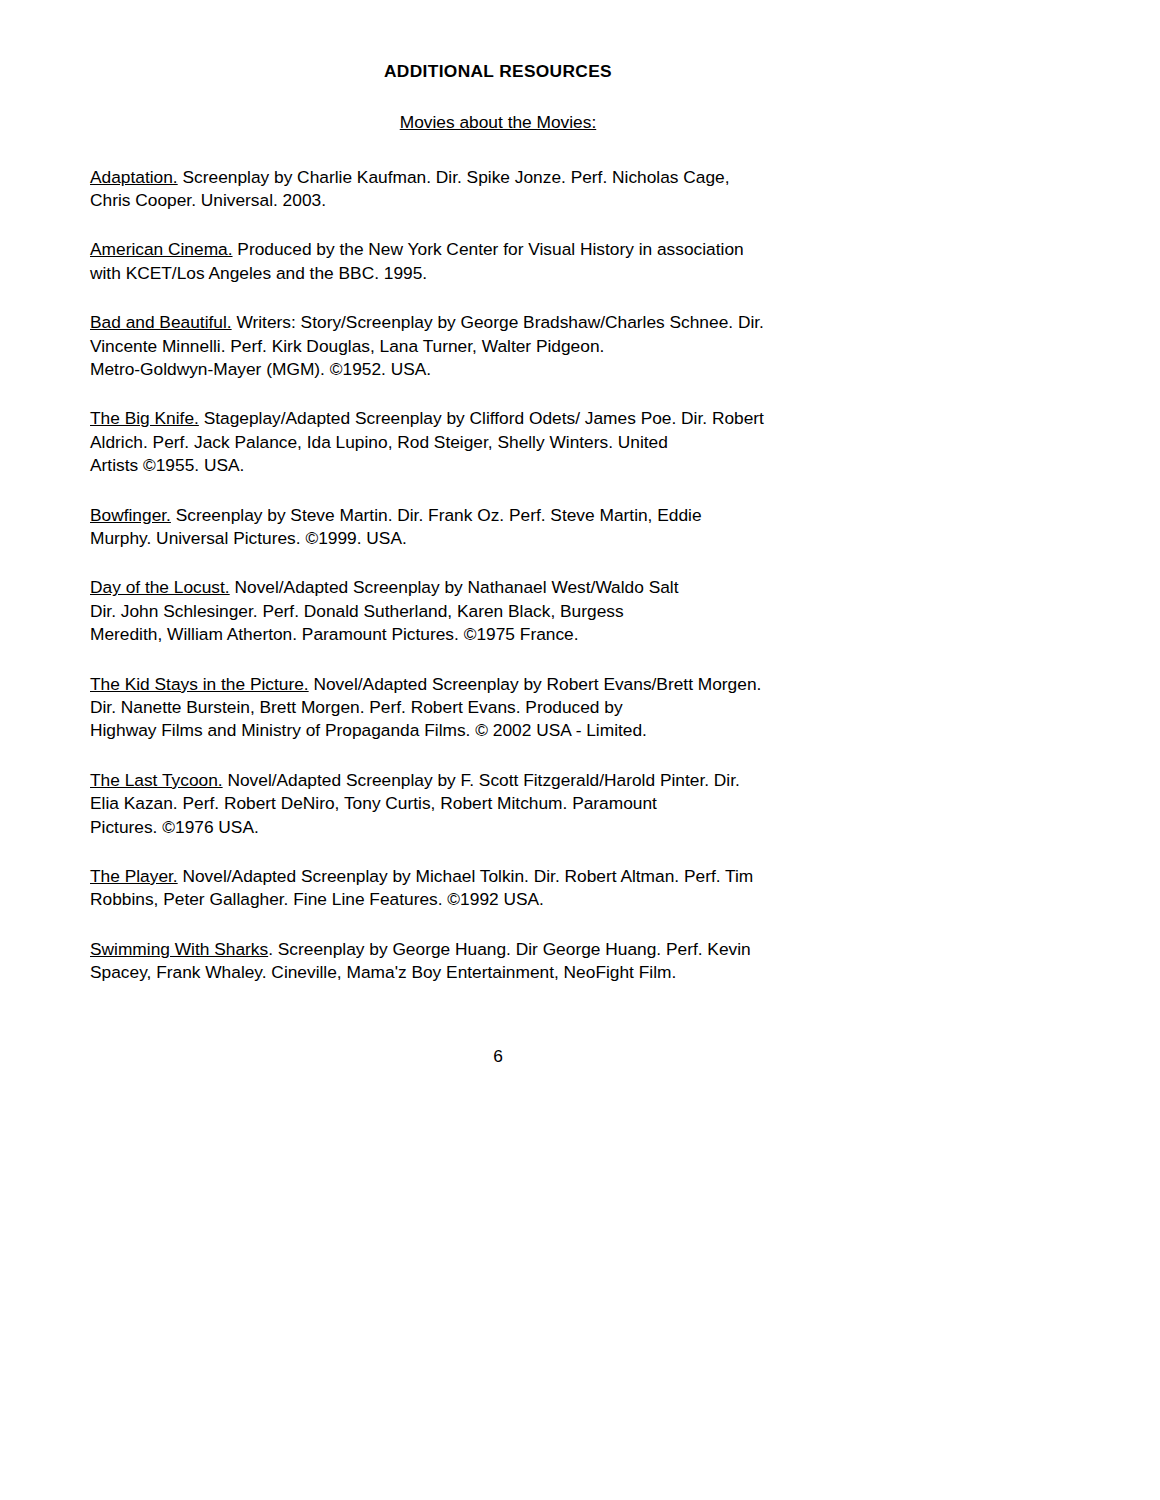ADDITIONAL RESOURCES
Movies about the Movies:
Adaptation. Screenplay by Charlie Kaufman. Dir. Spike Jonze. Perf. Nicholas Cage,
Chris Cooper. Universal. 2003.
American Cinema. Produced by the New York Center for Visual History in association
with KCET/Los Angeles and the BBC. 1995.
Bad and Beautiful. Writers: Story/Screenplay by George Bradshaw/Charles Schnee. Dir.
Vincente Minnelli. Perf. Kirk Douglas, Lana Turner, Walter Pidgeon.
Metro-Goldwyn-Mayer (MGM). ©1952. USA.
The Big Knife. Stageplay/Adapted Screenplay by Clifford Odets/ James Poe. Dir. Robert
Aldrich. Perf. Jack Palance, Ida Lupino, Rod Steiger, Shelly Winters. United
Artists ©1955. USA.
Bowfinger. Screenplay by Steve Martin. Dir. Frank Oz. Perf. Steve Martin, Eddie
Murphy. Universal Pictures. ©1999. USA.
Day of the Locust. Novel/Adapted Screenplay by Nathanael West/Waldo Salt
Dir. John Schlesinger. Perf. Donald Sutherland, Karen Black, Burgess
Meredith, William Atherton. Paramount Pictures. ©1975 France.
The Kid Stays in the Picture. Novel/Adapted Screenplay by Robert Evans/Brett Morgen.
Dir. Nanette Burstein, Brett Morgen. Perf. Robert Evans. Produced by
Highway Films and Ministry of Propaganda Films. © 2002 USA - Limited.
The Last Tycoon. Novel/Adapted Screenplay by F. Scott Fitzgerald/Harold Pinter. Dir.
Elia Kazan. Perf. Robert DeNiro, Tony Curtis, Robert Mitchum. Paramount
Pictures. ©1976 USA.
The Player. Novel/Adapted Screenplay by Michael Tolkin. Dir. Robert Altman. Perf. Tim
Robbins, Peter Gallagher. Fine Line Features. ©1992 USA.
Swimming With Sharks. Screenplay by George Huang. Dir George Huang. Perf. Kevin
Spacey, Frank Whaley. Cineville, Mama'z Boy Entertainment, NeoFight Film.
6